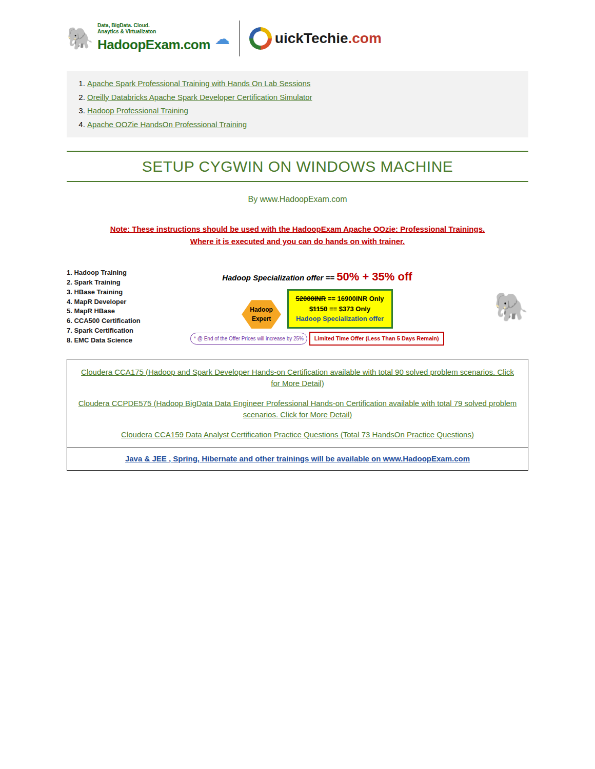🐘
Data, BigData. Cloud.
Anaytics & Virtualizaton
HadoopExam.com
☁
uickTechie.com
Apache Spark Professional Training with Hands On Lab Sessions
Oreilly Databricks Apache Spark Developer Certification Simulator
Hadoop Professional Training
Apache OOZie HandsOn Professional Training
SETUP CYGWIN ON WINDOWS MACHINE
By www.HadoopExam.com
Note: These instructions should be used with the HadoopExam Apache OOzie: Professional Trainings. Where it is executed and you can do hands on with trainer.
1. Hadoop Training
2. Spark Training
3. HBase Training
4. MapR Developer
5. MapR HBase
6. CCA500 Certification
7. Spark Certification
8. EMC Data Science
Hadoop Specialization offer == 50% + 35% off
Hadoop
Expert 52000INR == 16900INR Only
$1150 == $373 Only
Hadoop Specialization offer
* @ End of the Offer Prices will increase by 25% Limited Time Offer (Less Than 5 Days Remain)
🐘
Cloudera CCA175 (Hadoop and Spark Developer Hands-on Certification available with total 90 solved problem scenarios. Click for More Detail)
Cloudera CCPDE575 (Hadoop BigData Data Engineer Professional Hands-on Certification available with total 79 solved problem scenarios. Click for More Detail)
Cloudera CCA159 Data Analyst Certification Practice Questions (Total 73 HandsOn Practice Questions)
Java & JEE , Spring, Hibernate and other trainings will be available on www.HadoopExam.com